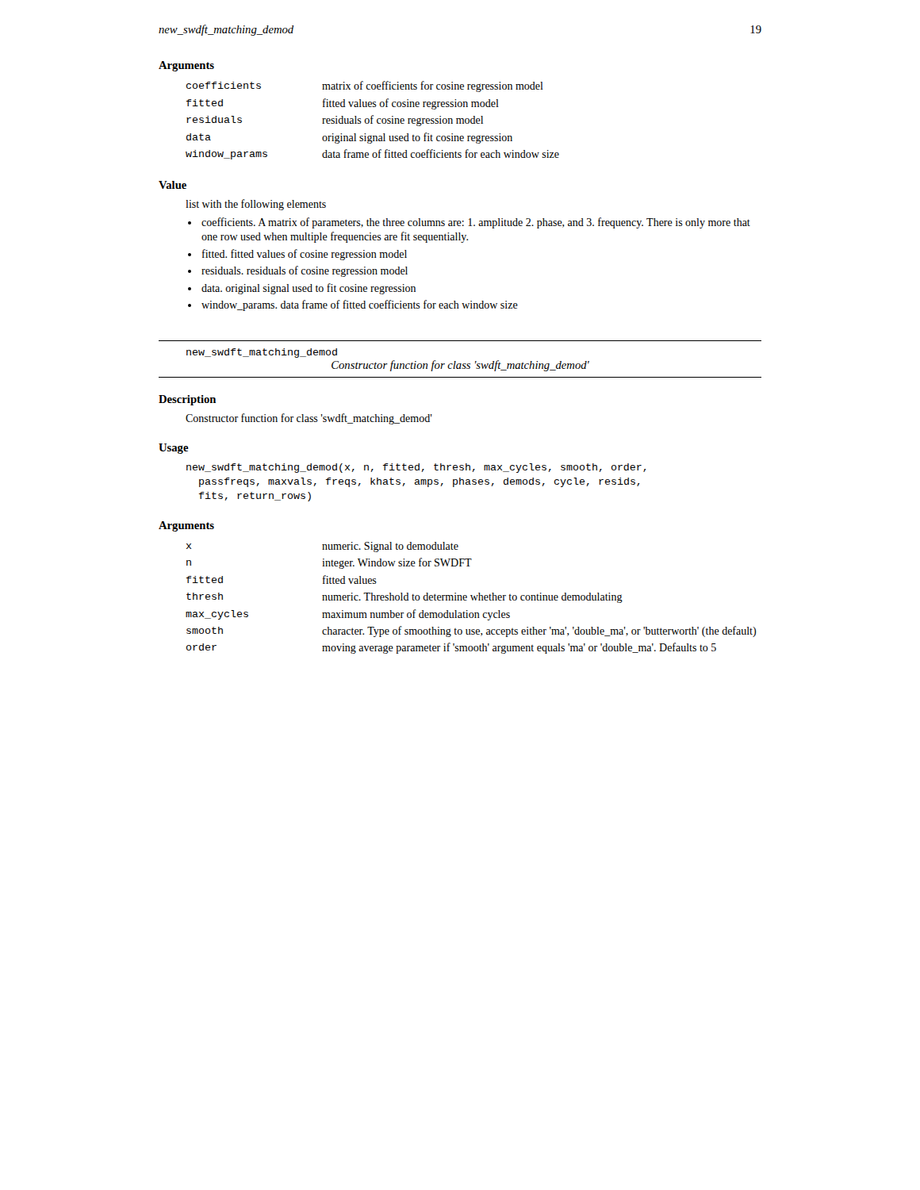new_swdft_matching_demod 19
Arguments
| coefficients | matrix of coefficients for cosine regression model |
| fitted | fitted values of cosine regression model |
| residuals | residuals of cosine regression model |
| data | original signal used to fit cosine regression |
| window_params | data frame of fitted coefficients for each window size |
Value
list with the following elements
coefficients. A matrix of parameters, the three columns are: 1. amplitude 2. phase, and 3. frequency. There is only more that one row used when multiple frequencies are fit sequentially.
fitted. fitted values of cosine regression model
residuals. residuals of cosine regression model
data. original signal used to fit cosine regression
window_params. data frame of fitted coefficients for each window size
new_swdft_matching_demod
Constructor function for class 'swdft_matching_demod'
Description
Constructor function for class 'swdft_matching_demod'
Usage
new_swdft_matching_demod(x, n, fitted, thresh, max_cycles, smooth, order,
  passfreqs, maxvals, freqs, khats, amps, phases, demods, cycle, resids,
  fits, return_rows)
Arguments
| x | numeric. Signal to demodulate |
| n | integer. Window size for SWDFT |
| fitted | fitted values |
| thresh | numeric. Threshold to determine whether to continue demodulating |
| max_cycles | maximum number of demodulation cycles |
| smooth | character. Type of smoothing to use, accepts either 'ma', 'double_ma', or 'butterworth' (the default) |
| order | moving average parameter if 'smooth' argument equals 'ma' or 'double_ma'. Defaults to 5 |